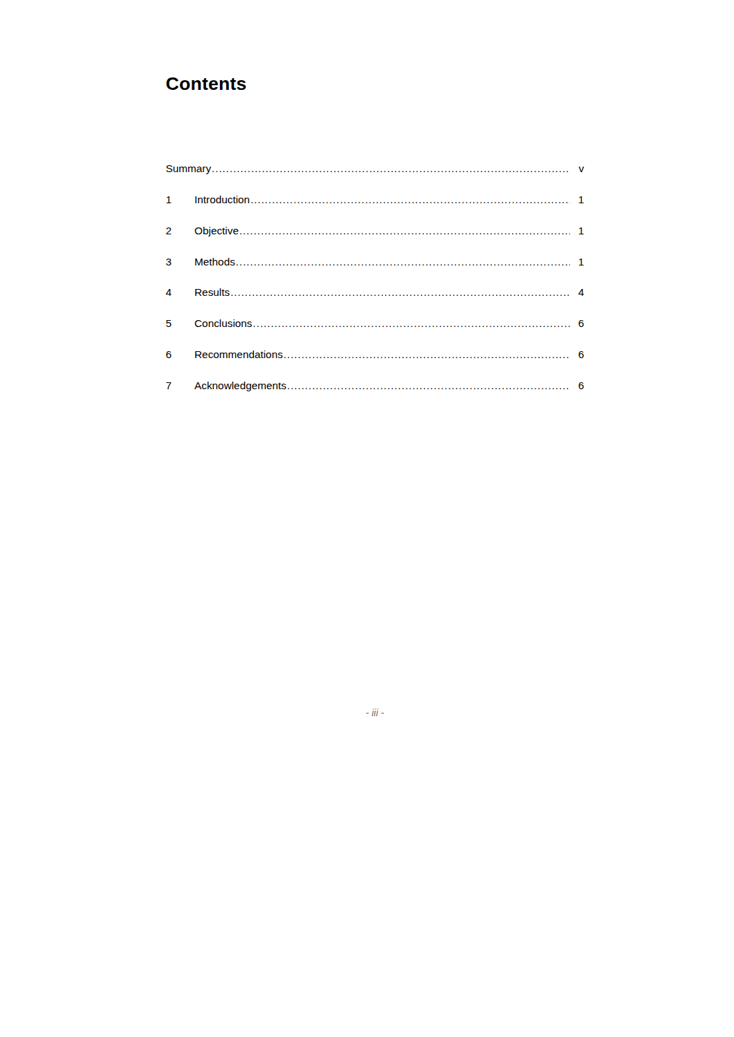Contents
Summary .................................................................................................................................................................. v
1 Introduction ................................................................................................................................................. 1
2 Objective ..................................................................................................................................................... 1
3 Methods ..................................................................................................................................................... 1
4 Results ......................................................................................................................................................... 4
5 Conclusions ................................................................................................................................................. 6
6 Recommendations ................................................................................................................................. 6
7 Acknowledgements ............................................................................................................................... 6
- iii -